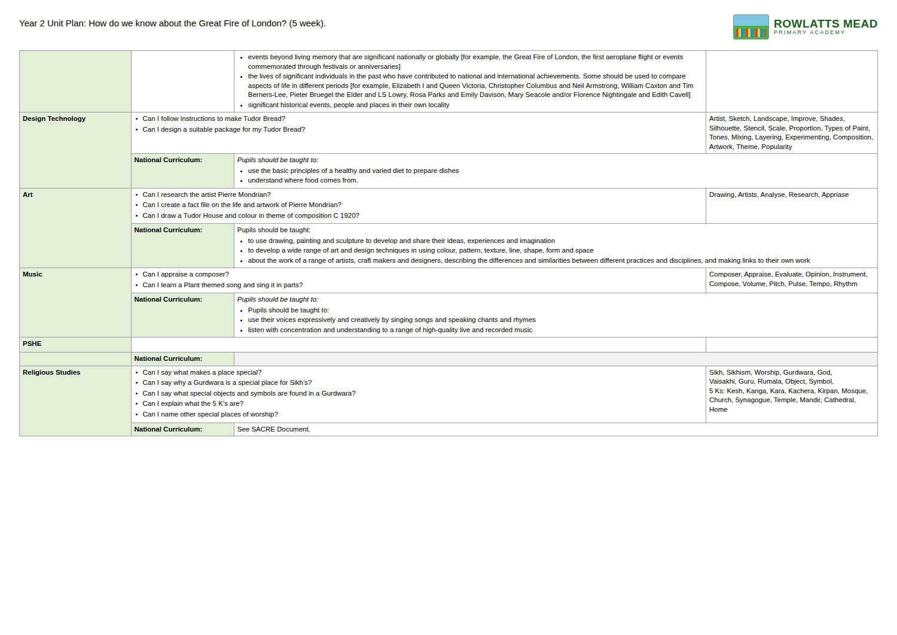Year 2 Unit Plan: How do we know about the Great Fire of London? (5 week).
ROWLATTS MEAD
PRIMARY ACADEMY
| | | events beyond living memory that are significant nationally or globally [for example, the Great Fire of London, the first aeroplane flight or events commemorated through festivals or anniversaries] the lives of significant individuals in the past who have contributed to national and international achievements. Some should be used to compare aspects of life in different periods [for example, Elizabeth I and Queen Victoria, Christopher Columbus and Neil Armstrong, William Caxton and Tim Berners-Lee, Pieter Bruegel the Elder and LS Lowry, Rosa Parks and Emily Davison, Mary Seacole and/or Florence Nightingale and Edith Cavell] significant historical events, people and places in their own locality | |
| Design Technology | Can I follow instructions to make Tudor Bread? Can I design a suitable package for my Tudor Bread? | Artist, Sketch, Landscape, Improve, Shades, Silhouette, Stencil, Scale, Proportion, Types of Paint, Tones, Mixing, Layering, Experimenting, Composition, Artwork, Theme, Popularity |
| National Curriculum: | Pupils should be taught to: use the basic principles of a healthy and varied diet to prepare dishes understand where food comes from. |
| Art | Can I research the artist Pierre Mondrian? Can I create a fact file on the life and artwork of Pierre Mondrian? Can I draw a Tudor House and colour in theme of composition C 1920? | Drawing, Artists, Analyse, Research, Appriase |
| National Curriculum: | Pupils should be taught: to use drawing, painting and sculpture to develop and share their ideas, experiences and imagination to develop a wide range of art and design techniques in using colour, pattern, texture, line, shape, form and space about the work of a range of artists, craft makers and designers, describing the differences and similarities between different practices and disciplines, and making links to their own work |
| Music | Can I appraise a composer? Can I learn a Plant themed song and sing it in parts? | Composer, Appraise, Evaluate, Opinion, Instrument, Compose, Volume, Pitch, Pulse, Tempo, Rhythm |
| National Curriculum: | Pupils should be taught to: Pupils should be taught to: use their voices expressively and creatively by singing songs and speaking chants and rhymes listen with concentration and understanding to a range of high-quality live and recorded music |
| PSHE | | |
| | National Curriculum: | |
| Religious Studies | Can I say what makes a place special? Can I say why a Gurdwara is a special place for Sikh’s? Can I say what special objects and symbols are found in a Gurdwara? Can I explain what the 5 K’s are? Can I name other special places of worship? | Sikh, Sikhism, Worship, Gurdwara, God, Vaisakhi, Guru, Rumala, Object, Symbol, 5 Ks: Kesh, Kanga, Kara, Kachera, Kirpan, Mosque, Church, Synagogue, Temple, Mandir, Cathedral, Home |
| National Curriculum: | See SACRE Document. |